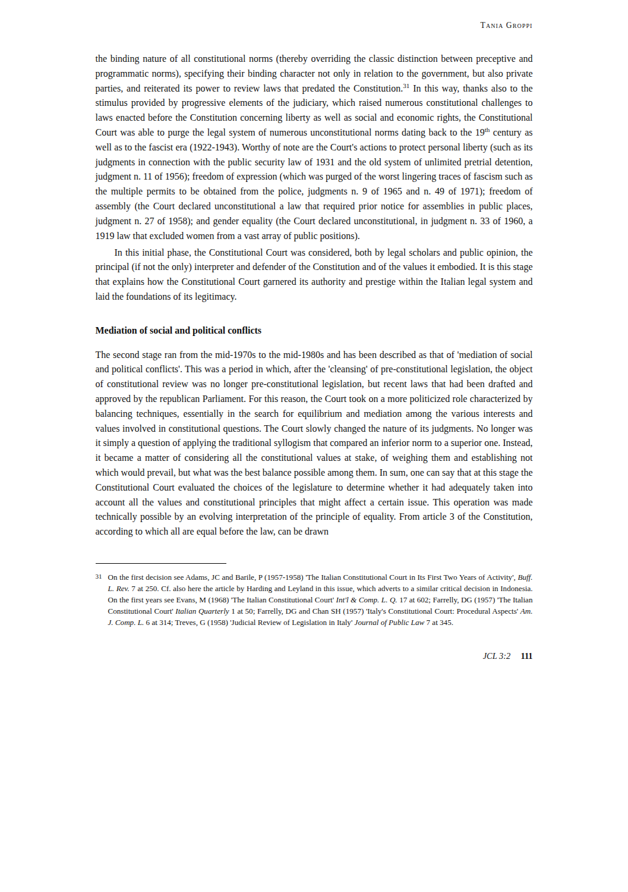Tania Groppi
the binding nature of all constitutional norms (thereby overriding the classic distinction between preceptive and programmatic norms), specifying their binding character not only in relation to the government, but also private parties, and reiterated its power to review laws that predated the Constitution.31 In this way, thanks also to the stimulus provided by progressive elements of the judiciary, which raised numerous constitutional challenges to laws enacted before the Constitution concerning liberty as well as social and economic rights, the Constitutional Court was able to purge the legal system of numerous unconstitutional norms dating back to the 19th century as well as to the fascist era (1922-1943). Worthy of note are the Court's actions to protect personal liberty (such as its judgments in connection with the public security law of 1931 and the old system of unlimited pretrial detention, judgment n. 11 of 1956); freedom of expression (which was purged of the worst lingering traces of fascism such as the multiple permits to be obtained from the police, judgments n. 9 of 1965 and n. 49 of 1971); freedom of assembly (the Court declared unconstitutional a law that required prior notice for assemblies in public places, judgment n. 27 of 1958); and gender equality (the Court declared unconstitutional, in judgment n. 33 of 1960, a 1919 law that excluded women from a vast array of public positions).
In this initial phase, the Constitutional Court was considered, both by legal scholars and public opinion, the principal (if not the only) interpreter and defender of the Constitution and of the values it embodied. It is this stage that explains how the Constitutional Court garnered its authority and prestige within the Italian legal system and laid the foundations of its legitimacy.
Mediation of social and political conflicts
The second stage ran from the mid-1970s to the mid-1980s and has been described as that of 'mediation of social and political conflicts'. This was a period in which, after the 'cleansing' of pre-constitutional legislation, the object of constitutional review was no longer pre-constitutional legislation, but recent laws that had been drafted and approved by the republican Parliament. For this reason, the Court took on a more politicized role characterized by balancing techniques, essentially in the search for equilibrium and mediation among the various interests and values involved in constitutional questions. The Court slowly changed the nature of its judgments. No longer was it simply a question of applying the traditional syllogism that compared an inferior norm to a superior one. Instead, it became a matter of considering all the constitutional values at stake, of weighing them and establishing not which would prevail, but what was the best balance possible among them. In sum, one can say that at this stage the Constitutional Court evaluated the choices of the legislature to determine whether it had adequately taken into account all the values and constitutional principles that might affect a certain issue. This operation was made technically possible by an evolving interpretation of the principle of equality. From article 3 of the Constitution, according to which all are equal before the law, can be drawn
31 On the first decision see Adams, JC and Barile, P (1957-1958) 'The Italian Constitutional Court in Its First Two Years of Activity', Buff. L. Rev. 7 at 250. Cf. also here the article by Harding and Leyland in this issue, which adverts to a similar critical decision in Indonesia. On the first years see Evans, M (1968) 'The Italian Constitutional Court' Int'l & Comp. L. Q. 17 at 602; Farrelly, DG (1957) 'The Italian Constitutional Court' Italian Quarterly 1 at 50; Farrelly, DG and Chan SH (1957) 'Italy's Constitutional Court: Procedural Aspects' Am. J. Comp. L. 6 at 314; Treves, G (1958) 'Judicial Review of Legislation in Italy' Journal of Public Law 7 at 345.
JCL 3:2 111